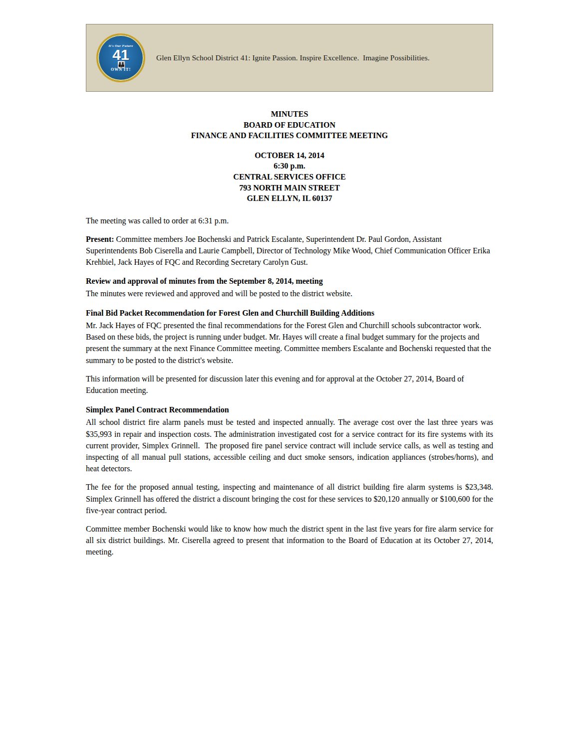It's Our Future
41
👪
OWN IT!
Glen Ellyn School District 41: Ignite Passion. Inspire Excellence. Imagine Possibilities.
MINUTES
BOARD OF EDUCATION
FINANCE AND FACILITIES COMMITTEE MEETING
OCTOBER 14, 2014
6:30 p.m.
CENTRAL SERVICES OFFICE
793 NORTH MAIN STREET
GLEN ELLYN, IL 60137
The meeting was called to order at 6:31 p.m.
Present: Committee members Joe Bochenski and Patrick Escalante, Superintendent Dr. Paul Gordon, Assistant Superintendents Bob Ciserella and Laurie Campbell, Director of Technology Mike Wood, Chief Communication Officer Erika Krehbiel, Jack Hayes of FQC and Recording Secretary Carolyn Gust.
Review and approval of minutes from the September 8, 2014, meeting
The minutes were reviewed and approved and will be posted to the district website.
Final Bid Packet Recommendation for Forest Glen and Churchill Building Additions
Mr. Jack Hayes of FQC presented the final recommendations for the Forest Glen and Churchill schools subcontractor work. Based on these bids, the project is running under budget. Mr. Hayes will create a final budget summary for the projects and present the summary at the next Finance Committee meeting. Committee members Escalante and Bochenski requested that the summary to be posted to the district's website.
This information will be presented for discussion later this evening and for approval at the October 27, 2014, Board of Education meeting.
Simplex Panel Contract Recommendation
All school district fire alarm panels must be tested and inspected annually. The average cost over the last three years was $35,993 in repair and inspection costs. The administration investigated cost for a service contract for its fire systems with its current provider, Simplex Grinnell. The proposed fire panel service contract will include service calls, as well as testing and inspecting of all manual pull stations, accessible ceiling and duct smoke sensors, indication appliances (strobes/horns), and heat detectors.
The fee for the proposed annual testing, inspecting and maintenance of all district building fire alarm systems is $23,348. Simplex Grinnell has offered the district a discount bringing the cost for these services to $20,120 annually or $100,600 for the five-year contract period.
Committee member Bochenski would like to know how much the district spent in the last five years for fire alarm service for all six district buildings. Mr. Ciserella agreed to present that information to the Board of Education at its October 27, 2014, meeting.